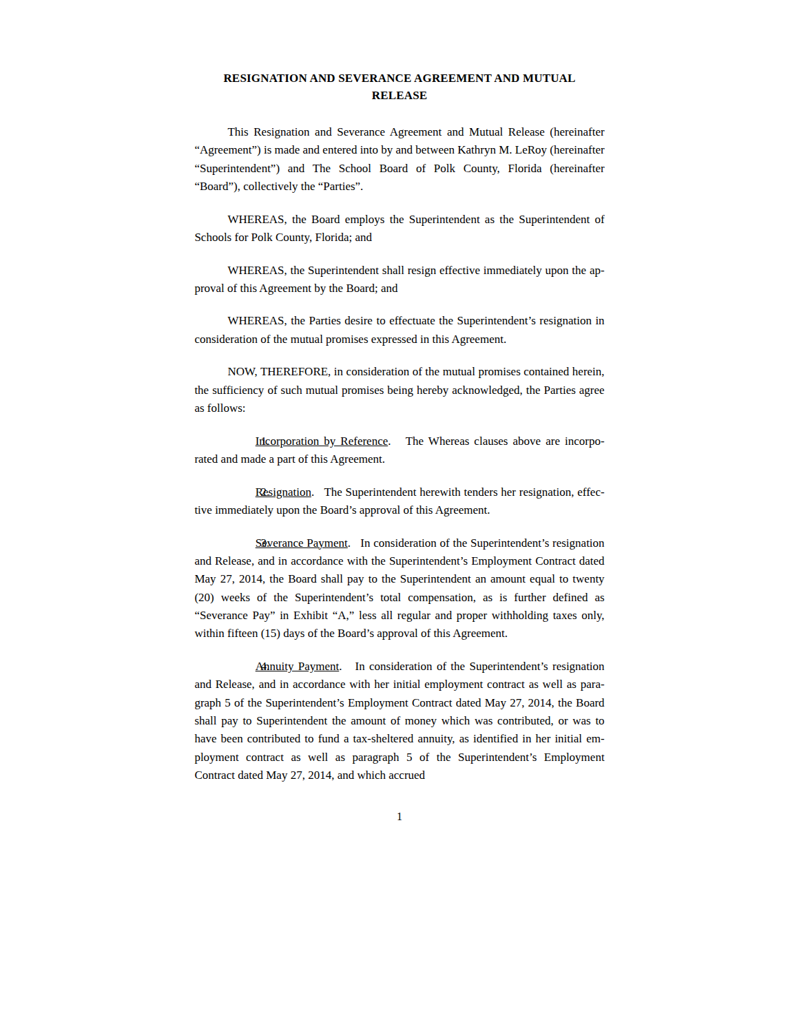RESIGNATION AND SEVERANCE AGREEMENT AND MUTUAL
RELEASE
This Resignation and Severance Agreement and Mutual Release (hereinafter “Agreement”) is made and entered into by and between Kathryn M. LeRoy (hereinafter “Superintendent”) and The School Board of Polk County, Florida (hereinafter “Board”), collectively the “Parties”.
WHEREAS, the Board employs the Superintendent as the Superintendent of Schools for Polk County, Florida; and
WHEREAS, the Superintendent shall resign effective immediately upon the approval of this Agreement by the Board; and
WHEREAS, the Parties desire to effectuate the Superintendent’s resignation in consideration of the mutual promises expressed in this Agreement.
NOW, THEREFORE, in consideration of the mutual promises contained herein, the sufficiency of such mutual promises being hereby acknowledged, the Parties agree as follows:
1. Incorporation by Reference. The Whereas clauses above are incorporated and made a part of this Agreement.
2. Resignation. The Superintendent herewith tenders her resignation, effective immediately upon the Board’s approval of this Agreement.
3. Severance Payment. In consideration of the Superintendent’s resignation and Release, and in accordance with the Superintendent’s Employment Contract dated May 27, 2014, the Board shall pay to the Superintendent an amount equal to twenty (20) weeks of the Superintendent’s total compensation, as is further defined as “Severance Pay” in Exhibit “A,” less all regular and proper withholding taxes only, within fifteen (15) days of the Board’s approval of this Agreement.
4. Annuity Payment. In consideration of the Superintendent’s resignation and Release, and in accordance with her initial employment contract as well as paragraph 5 of the Superintendent’s Employment Contract dated May 27, 2014, the Board shall pay to Superintendent the amount of money which was contributed, or was to have been contributed to fund a tax-sheltered annuity, as identified in her initial employment contract as well as paragraph 5 of the Superintendent’s Employment Contract dated May 27, 2014, and which accrued
1